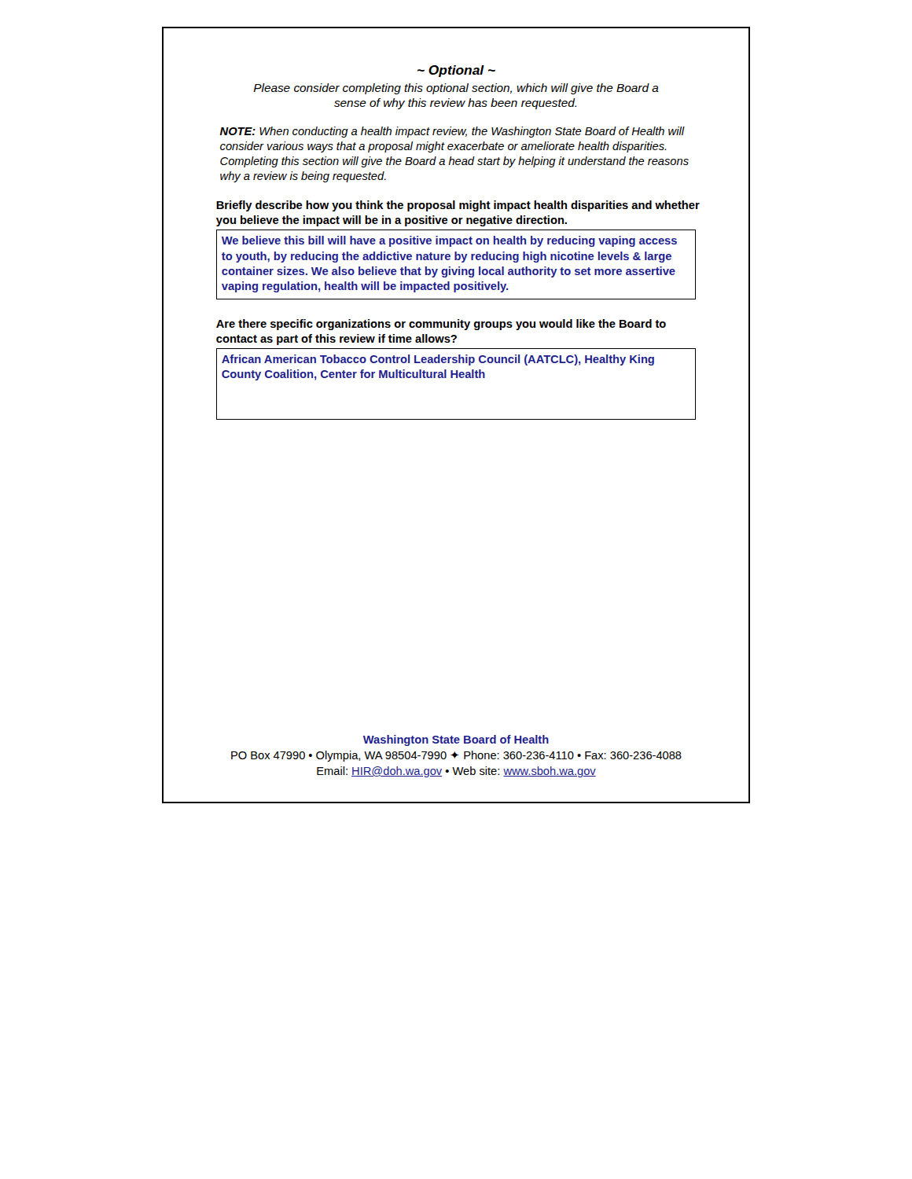~ Optional ~
Please consider completing this optional section, which will give the Board a
sense of why this review has been requested.
NOTE: When conducting a health impact review, the Washington State Board of Health will consider various ways that a proposal might exacerbate or ameliorate health disparities. Completing this section will give the Board a head start by helping it understand the reasons why a review is being requested.
Briefly describe how you think the proposal might impact health disparities and whether you believe the impact will be in a positive or negative direction.
We believe this bill will have a positive impact on health by reducing vaping access to youth, by reducing the addictive nature by reducing high nicotine levels & large container sizes. We also believe that by giving local authority to set more assertive vaping regulation, health will be impacted positively.
Are there specific organizations or community groups you would like the Board to contact as part of this review if time allows?
African American Tobacco Control Leadership Council (AATCLC), Healthy King County Coalition, Center for Multicultural Health
Washington State Board of Health
PO Box 47990 • Olympia, WA 98504-7990 ✦ Phone: 360-236-4110 • Fax: 360-236-4088
Email: HIR@doh.wa.gov • Web site: www.sboh.wa.gov